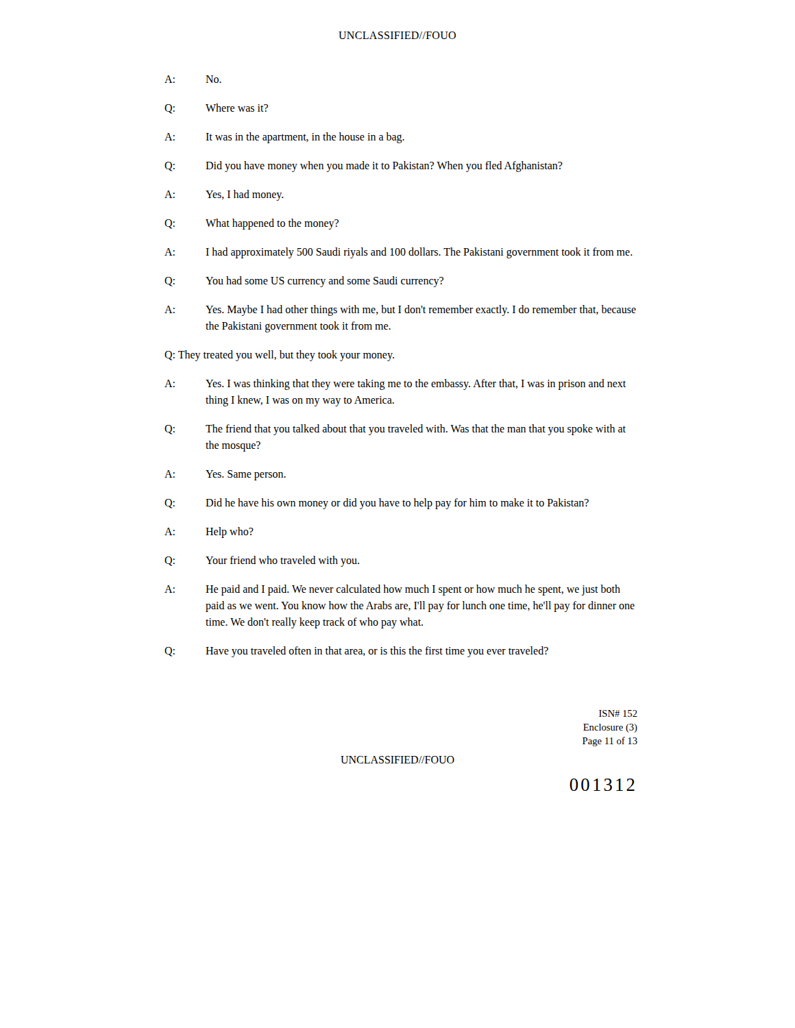UNCLASSIFIED//FOUO
A:
No.
Q:
Where was it?
A:
It was in the apartment, in the house in a bag.
Q:
Did you have money when you made it to Pakistan? When you fled Afghanistan?
A:
Yes, I had money.
Q:
What happened to the money?
A:
I had approximately 500 Saudi riyals and 100 dollars. The Pakistani government took it from me.
Q:
You had some US currency and some Saudi currency?
A:
Yes. Maybe I had other things with me, but I don't remember exactly. I do remember that, because the Pakistani government took it from me.
Q: They treated you well, but they took your money.
A:
Yes. I was thinking that they were taking me to the embassy. After that, I was in prison and next thing I knew, I was on my way to America.
Q:
The friend that you talked about that you traveled with. Was that the man that you spoke with at the mosque?
A:
Yes. Same person.
Q:
Did he have his own money or did you have to help pay for him to make it to Pakistan?
A:
Help who?
Q:
Your friend who traveled with you.
A:
He paid and I paid. We never calculated how much I spent or how much he spent, we just both paid as we went. You know how the Arabs are, I'll pay for lunch one time, he'll pay for dinner one time. We don't really keep track of who pay what.
Q:
Have you traveled often in that area, or is this the first time you ever traveled?
ISN# 152
Enclosure (3)
Page 11 of 13
UNCLASSIFIED//FOUO
001312